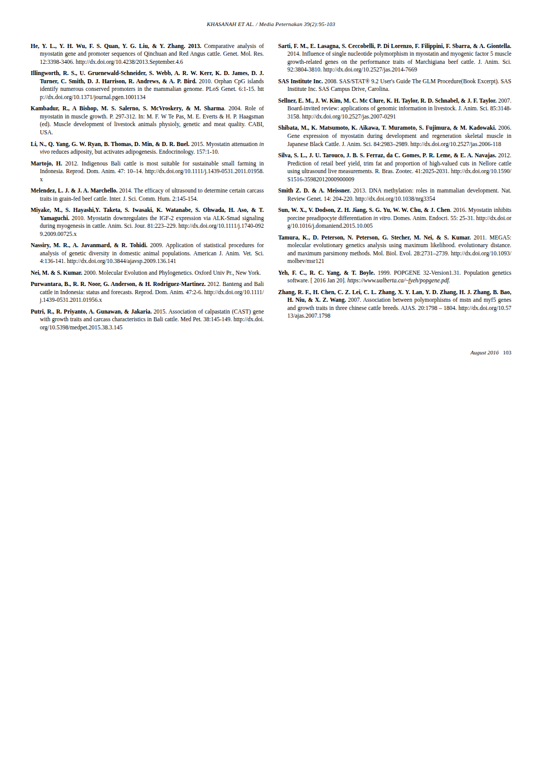KHASANAH ET AL. / Media Peternakan 39(2):95-103
He, Y. L., Y. H. Wu, F. S. Quan, Y. G. Liu, & Y. Zhang. 2013. Comparative analysis of myostatin gene and promoter sequences of Qinchuan and Red Angus cattle. Genet. Mol. Res. 12:3398-3406. http://dx.doi.org/10.4238/2013.September.4.6
Illingworth, R. S., U. Gruenewald-Schneider, S. Webb, A. R. W. Kerr, K. D. James, D. J. Turner, C. Smith, D. J. Harrison, R. Andrews, & A. P. Bird. 2010. Orphan CpG islands identify numerous conserved promoters in the mammalian genome. PLoS Genet. 6:1-15. http://dx.doi.org/10.1371/journal.pgen.1001134
Kambadur, R., A Bishop, M. S. Salerno, S. McVroskery, & M. Sharma. 2004. Role of myostatin in muscle growth. P. 297-312. In: M. F. W Te Pas, M. E. Everts & H. P. Haagsman (ed). Muscle development of livestock animals physioly, genetic and meat quality. CABI, USA.
Li, N., Q. Yang, G. W. Ryan, B. Thomas, D. Min, & D. R. Buel. 2015. Myostatin attenuation in vivo reduces adiposity, but activates adipogenesis. Endocrinology. 157:1-10.
Martojo, H. 2012. Indigenous Bali cattle is most suitable for sustainable small farming in Indonesia. Reprod. Dom. Anim. 47: 10–14. http://dx.doi.org/10.1111/j.1439-0531.2011.01958.x
Melendez, L. J. & J. A. Marchello. 2014. The efficacy of ultrasound to determine certain carcass traits in grain-fed beef cattle. Inter. J. Sci. Comm. Hum. 2:145-154.
Miyake, M., S. Hayashi,Y. Taketa, S. Iwasaki, K. Watanabe, S. Ohwada, H. Aso, & T. Yamaguchi. 2010. Myostatin downregulates the IGF-2 expression via ALK-Smad signaling during myogenesis in cattle. Anim. Sci. Jour. 81:223–229. http://dx.doi.org/10.1111/j.1740-0929.2009.00725.x
Nassiry, M. R., A. Javanmard, & R. Tohidi. 2009. Application of statistical procedures for analysis of genetic diversity in domestic animal populations. American J. Anim. Vet. Sci. 4:136-141. http://dx.doi.org/10.3844/ajavsp.2009.136.141
Nei, M. & S. Kumar. 2000. Molecular Evolution and Phylogenetics. Oxford Univ Pr., New York.
Purwantara, B., R. R. Noor, G. Anderson, & H. Rodriguez-Martinez. 2012. Banteng and Bali cattle in Indonesia: status and forecasts. Reprod. Dom. Anim. 47:2-6. http://dx.doi.org/10.1111/j.1439-0531.2011.01956.x
Putri, R., R. Priyanto, A. Gunawan, & Jakaria. 2015. Association of calpastatin (CAST) gene with growth traits and carcass characteristics in Bali cattle. Med Pet. 38:145-149. http://dx.doi.org/10.5398/medpet.2015.38.3.145
Sarti, F. M., E. Lasagna, S. Ceccobelli, P. Di Lorenzo, F. Filippini, F. Sbarra, & A. Giontella. 2014. Influence of single nucleotide polymorphism in myostatin and myogenic factor 5 muscle growth-related genes on the performance traits of Marchigiana beef cattle. J. Anim. Sci. 92:3804-3810. http://dx.doi.org/10.2527/jas.2014-7669
SAS Institute Inc. 2008. SAS/STAT® 9.2 User's Guide The GLM Procedure(Book Excerpt). SAS Institute Inc. SAS Campus Drive, Carolina.
Sellner, E. M., J. W. Kim, M. C. Mc Clure, K. H. Taylor, R. D. Schnabel, & J. F. Taylor. 2007. Board-invited review: applications of genomic information in livestock. J. Anim. Sci. 85:3148-3158. http://dx.doi.org/10.2527/jas.2007-0291
Shibata, M., K. Matsumoto, K. Aikawa, T. Muramoto, S. Fujimura, & M. Kadowaki. 2006. Gene expression of myostatin during development and regeneration skeletal muscle in Japanese Black Cattle. J. Anim. Sci. 84:2983–2989. http://dx.doi.org/10.2527/jas.2006-118
Silva, S. L., J. U. Tarouco, J. B. S. Ferraz, da C. Gomes, P. R. Leme, & E. A. Navajas. 2012. Prediction of retail beef yield, trim fat and proportion of high-valued cuts in Nellore cattle using ultrasound live measurements. R. Bras. Zootec. 41:2025-2031. http://dx.doi.org/10.1590/S1516-35982012000900009
Smith Z. D. & A. Meissner. 2013. DNA methylation: roles in mammalian development. Nat. Review Genet. 14: 204-220. http://dx.doi.org/10.1038/nrg3354
Sun, W. X., V. Dodson, Z. H. Jiang, S. G. Yu, W. W. Chu, & J. Chen. 2016. Myostatin inhibits porcine preadipocyte differentiation in vitro. Domes. Anim. Endocri. 55: 25-31. http://dx.doi.org/10.1016/j.domaniend.2015.10.005
Tamura, K., D. Peterson, N. Peterson, G. Stecher, M. Nei, & S. Kumar. 2011. MEGA5: molecular evolutionary genetics analysis using maximum likelihood. evolutionary distance. and maximum parsimony methods. Mol. Biol. Evol. 28:2731–2739. http://dx.doi.org/10.1093/molbev/msr121
Yeh, F. C., R. C. Yang, & T. Boyle. 1999. POPGENE 32-Version1.31. Population genetics software. [ 2016 Jan 20]. https://www.ualberta.ca/~fyeh/popgene.pdf.
Zhang, R. F., H. Chen, C. Z. Lei, C. L. Zhang, X. Y. Lan, Y. D. Zhang, H. J. Zhang, B. Bao, H. Niu, & X. Z. Wang. 2007. Association between polymorphisms of mstn and myf5 genes and growth traits in three chinese cattle breeds. AJAS. 20:1798 – 1804. http://dx.doi.org/10.5713/ajas.2007.1798
August 2016 103